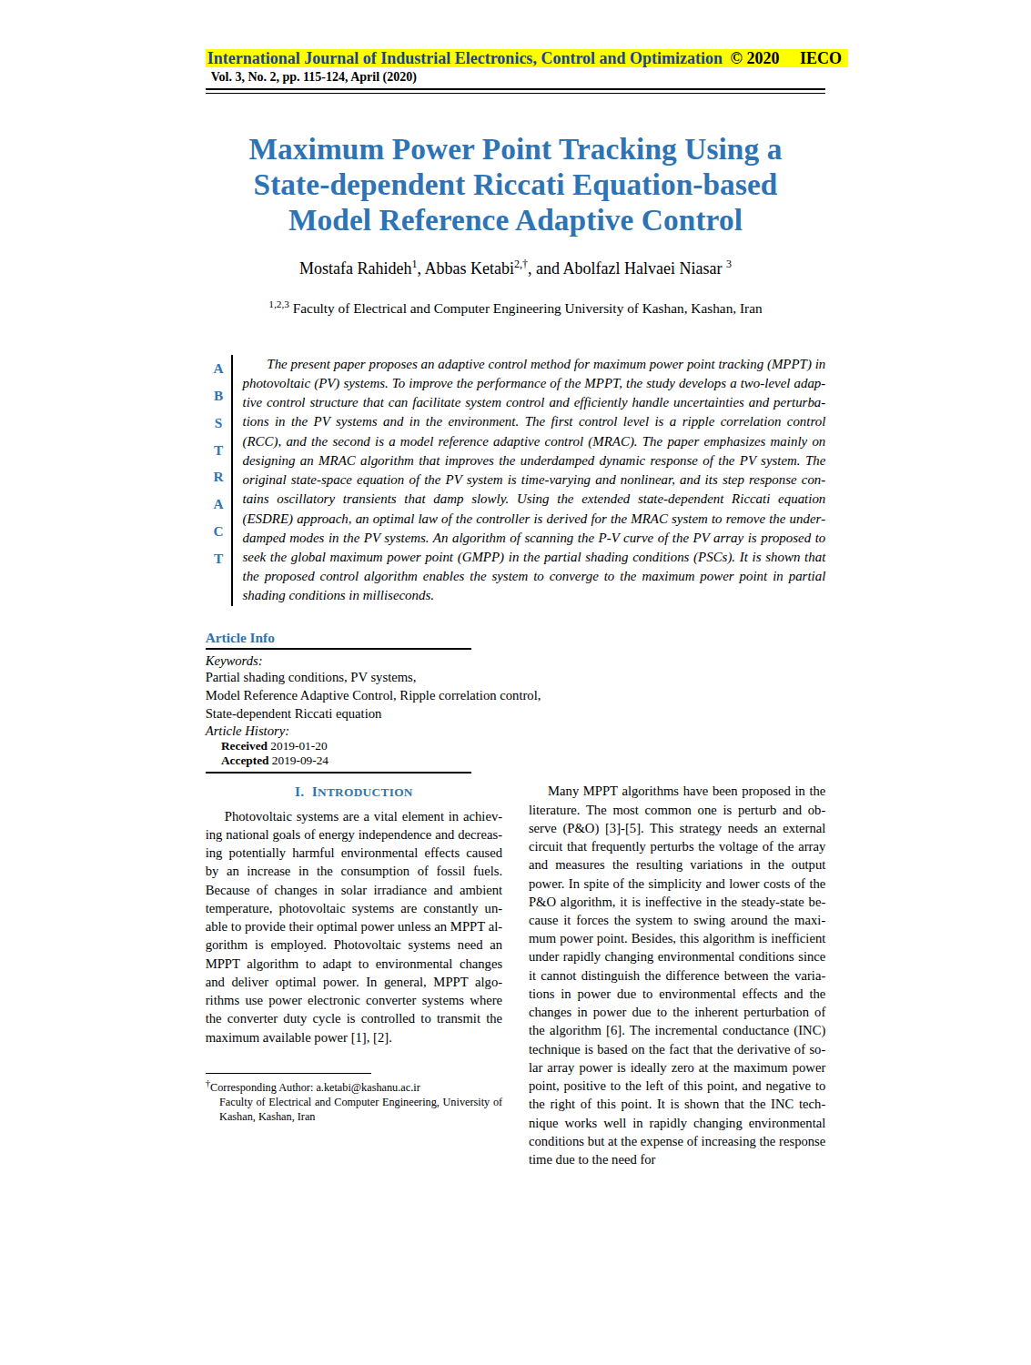International Journal of Industrial Electronics, Control and Optimization © 2020 IECO
Vol. 3, No. 2, pp. 115-124, April (2020)
Maximum Power Point Tracking Using a State-dependent Riccati Equation-based Model Reference Adaptive Control
Mostafa Rahideh1, Abbas Ketabi2,†, and Abolfazl Halvaei Niasar 3
1,2,3 Faculty of Electrical and Computer Engineering University of Kashan, Kashan, Iran
A
B
S
T
R
A
C
T
The present paper proposes an adaptive control method for maximum power point tracking (MPPT) in photovoltaic (PV) systems. To improve the performance of the MPPT, the study develops a two-level adaptive control structure that can facilitate system control and efficiently handle uncertainties and perturbations in the PV systems and in the environment. The first control level is a ripple correlation control (RCC), and the second is a model reference adaptive control (MRAC). The paper emphasizes mainly on designing an MRAC algorithm that improves the underdamped dynamic response of the PV system. The original state-space equation of the PV system is time-varying and nonlinear, and its step response contains oscillatory transients that damp slowly. Using the extended state-dependent Riccati equation (ESDRE) approach, an optimal law of the controller is derived for the MRAC system to remove the underdamped modes in the PV systems. An algorithm of scanning the P-V curve of the PV array is proposed to seek the global maximum power point (GMPP) in the partial shading conditions (PSCs). It is shown that the proposed control algorithm enables the system to converge to the maximum power point in partial shading conditions in milliseconds.
Article Info
Keywords:
Partial shading conditions, PV systems,
Model Reference Adaptive Control, Ripple correlation control,
State-dependent Riccati equation
Article History:
Received 2019-01-20
Accepted 2019-09-24
I. INTRODUCTION
Photovoltaic systems are a vital element in achieving national goals of energy independence and decreasing potentially harmful environmental effects caused by an increase in the consumption of fossil fuels. Because of changes in solar irradiance and ambient temperature, photovoltaic systems are constantly unable to provide their optimal power unless an MPPT algorithm is employed. Photovoltaic systems need an MPPT algorithm to adapt to environmental changes and deliver optimal power. In general, MPPT algorithms use power electronic converter systems where the converter duty cycle is controlled to transmit the maximum available power [1], [2].
†Corresponding Author: a.ketabi@kashanu.ac.ir Faculty of Electrical and Computer Engineering, University of Kashan, Kashan, Iran
Many MPPT algorithms have been proposed in the literature. The most common one is perturb and observe (P&O) [3]-[5]. This strategy needs an external circuit that frequently perturbs the voltage of the array and measures the resulting variations in the output power. In spite of the simplicity and lower costs of the P&O algorithm, it is ineffective in the steady-state because it forces the system to swing around the maximum power point. Besides, this algorithm is inefficient under rapidly changing environmental conditions since it cannot distinguish the difference between the variations in power due to environmental effects and the changes in power due to the inherent perturbation of the algorithm [6]. The incremental conductance (INC) technique is based on the fact that the derivative of solar array power is ideally zero at the maximum power point, positive to the left of this point, and negative to the right of this point. It is shown that the INC technique works well in rapidly changing environmental conditions but at the expense of increasing the response time due to the need for